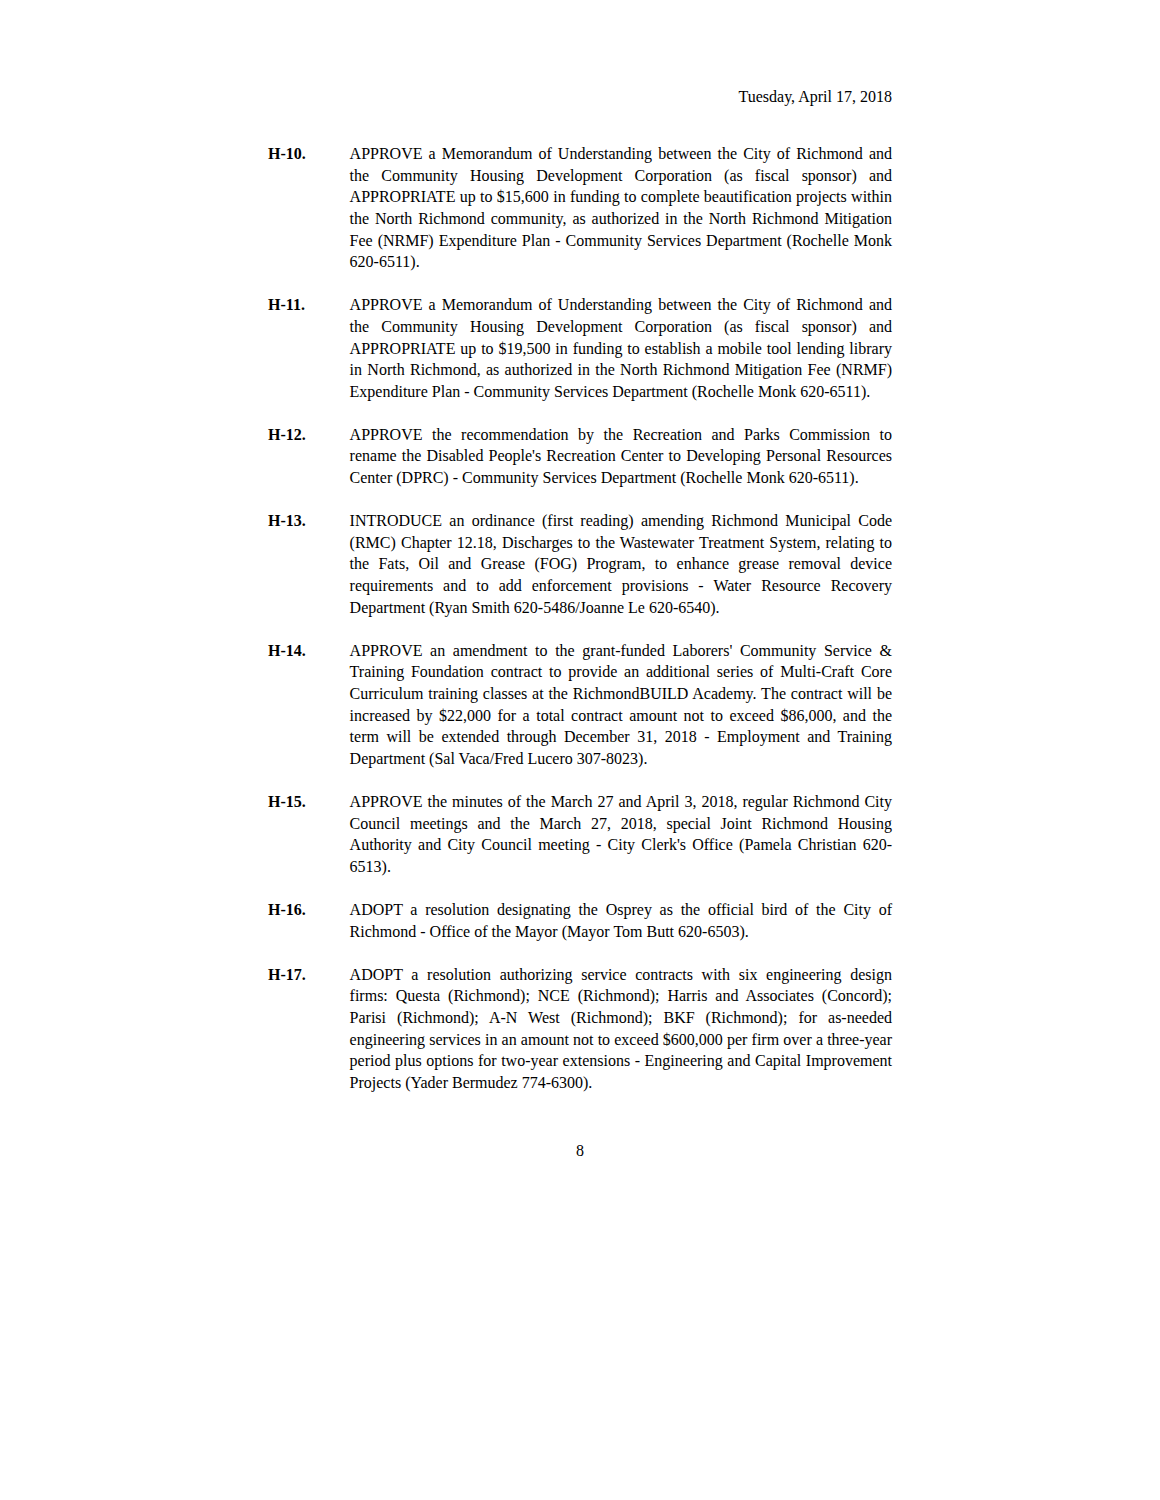Tuesday, April 17, 2018
| H-10. | APPROVE a Memorandum of Understanding between the City of Richmond and the Community Housing Development Corporation (as fiscal sponsor) and APPROPRIATE up to $15,600 in funding to complete beautification projects within the North Richmond community, as authorized in the North Richmond Mitigation Fee (NRMF) Expenditure Plan - Community Services Department (Rochelle Monk 620-6511). |
| H-11. | APPROVE a Memorandum of Understanding between the City of Richmond and the Community Housing Development Corporation (as fiscal sponsor) and APPROPRIATE up to $19,500 in funding to establish a mobile tool lending library in North Richmond, as authorized in the North Richmond Mitigation Fee (NRMF) Expenditure Plan - Community Services Department (Rochelle Monk 620-6511). |
| H-12. | APPROVE the recommendation by the Recreation and Parks Commission to rename the Disabled People's Recreation Center to Developing Personal Resources Center (DPRC) - Community Services Department (Rochelle Monk 620-6511). |
| H-13. | INTRODUCE an ordinance (first reading) amending Richmond Municipal Code (RMC) Chapter 12.18, Discharges to the Wastewater Treatment System, relating to the Fats, Oil and Grease (FOG) Program, to enhance grease removal device requirements and to add enforcement provisions - Water Resource Recovery Department (Ryan Smith 620-5486/Joanne Le 620-6540). |
| H-14. | APPROVE an amendment to the grant-funded Laborers' Community Service & Training Foundation contract to provide an additional series of Multi-Craft Core Curriculum training classes at the RichmondBUILD Academy. The contract will be increased by $22,000 for a total contract amount not to exceed $86,000, and the term will be extended through December 31, 2018 - Employment and Training Department (Sal Vaca/Fred Lucero 307-8023). |
| H-15. | APPROVE the minutes of the March 27 and April 3, 2018, regular Richmond City Council meetings and the March 27, 2018, special Joint Richmond Housing Authority and City Council meeting - City Clerk's Office (Pamela Christian 620-6513). |
| H-16. | ADOPT a resolution designating the Osprey as the official bird of the City of Richmond - Office of the Mayor (Mayor Tom Butt 620-6503). |
| H-17. | ADOPT a resolution authorizing service contracts with six engineering design firms: Questa (Richmond); NCE (Richmond); Harris and Associates (Concord); Parisi (Richmond); A-N West (Richmond); BKF (Richmond); for as-needed engineering services in an amount not to exceed $600,000 per firm over a three-year period plus options for two-year extensions - Engineering and Capital Improvement Projects (Yader Bermudez 774-6300). |
8